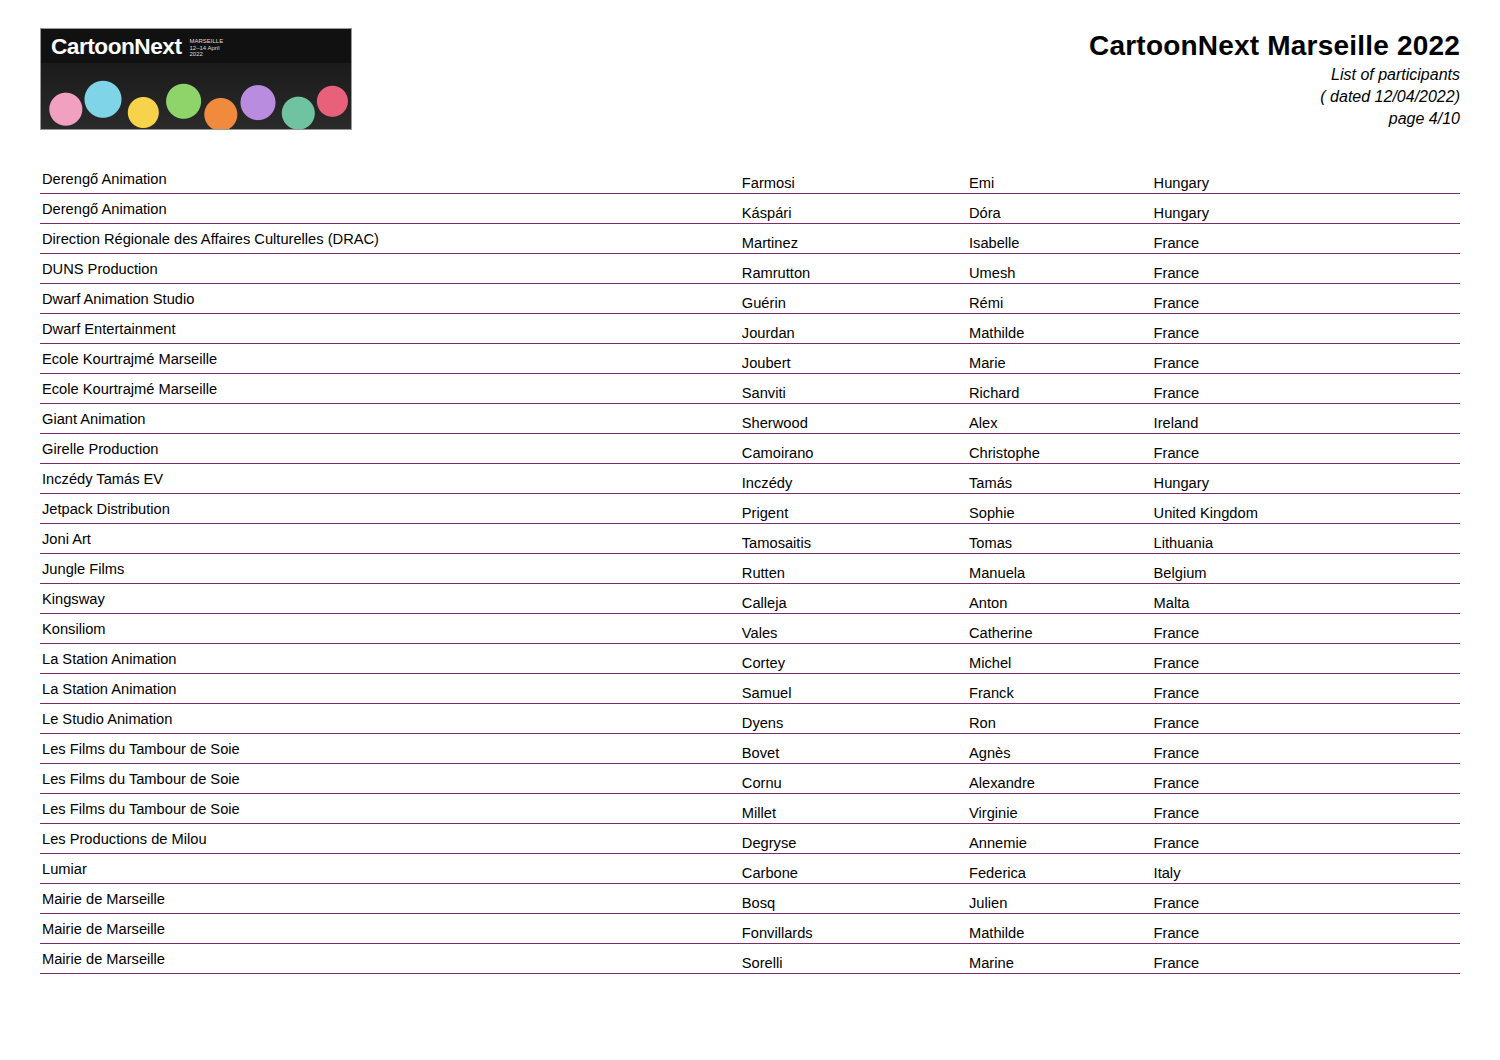CartoonNext MARSEILLE
12–14 April
2022
CartoonNext Marseille 2022
List of participants
( dated 12/04/2022)
page 4/10
| Derengő Animation | Farmosi | Emi | Hungary |
| Derengő Animation | Káspári | Dóra | Hungary |
| Direction Régionale des Affaires Culturelles (DRAC) | Martinez | Isabelle | France |
| DUNS Production | Ramrutton | Umesh | France |
| Dwarf Animation Studio | Guérin | Rémi | France |
| Dwarf Entertainment | Jourdan | Mathilde | France |
| Ecole Kourtrajmé Marseille | Joubert | Marie | France |
| Ecole Kourtrajmé Marseille | Sanviti | Richard | France |
| Giant Animation | Sherwood | Alex | Ireland |
| Girelle Production | Camoirano | Christophe | France |
| Inczédy Tamás EV | Inczédy | Tamás | Hungary |
| Jetpack Distribution | Prigent | Sophie | United Kingdom |
| Joni Art | Tamosaitis | Tomas | Lithuania |
| Jungle Films | Rutten | Manuela | Belgium |
| Kingsway | Calleja | Anton | Malta |
| Konsiliom | Vales | Catherine | France |
| La Station Animation | Cortey | Michel | France |
| La Station Animation | Samuel | Franck | France |
| Le Studio Animation | Dyens | Ron | France |
| Les Films du Tambour de Soie | Bovet | Agnès | France |
| Les Films du Tambour de Soie | Cornu | Alexandre | France |
| Les Films du Tambour de Soie | Millet | Virginie | France |
| Les Productions de Milou | Degryse | Annemie | France |
| Lumiar | Carbone | Federica | Italy |
| Mairie de Marseille | Bosq | Julien | France |
| Mairie de Marseille | Fonvillards | Mathilde | France |
| Mairie de Marseille | Sorelli | Marine | France |